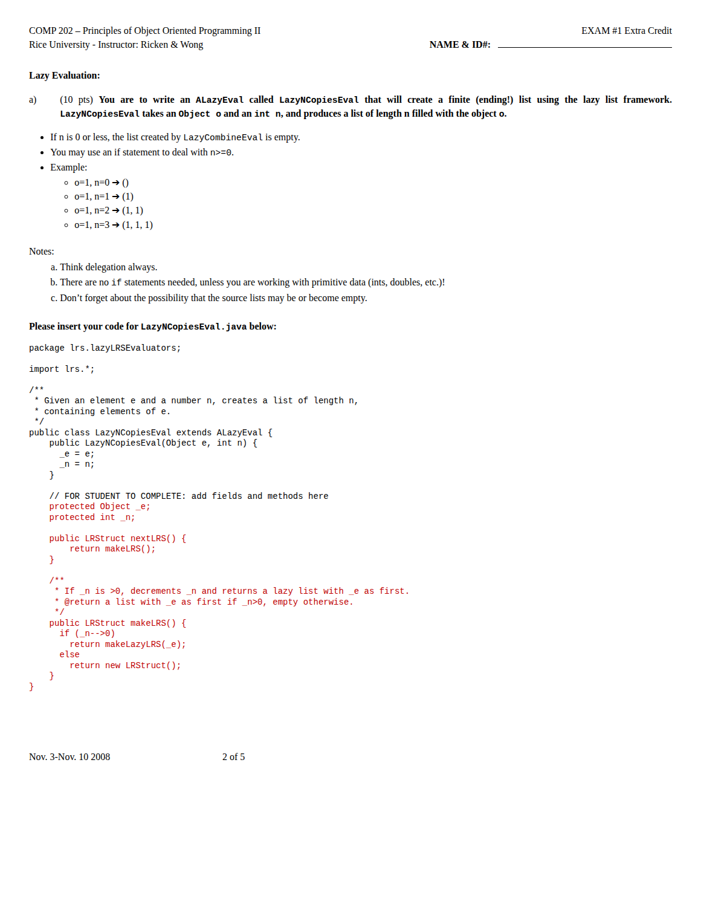COMP 202 – Principles of Object Oriented Programming II
EXAM #1 Extra Credit
Rice University - Instructor: Ricken & Wong
NAME & ID#:
Lazy Evaluation:
a)
(10 pts) You are to write an ALazyEval called LazyNCopiesEval that will create a finite (ending!) list using the lazy list framework. LazyNCopiesEval takes an Object o and an int n, and produces a list of length n filled with the object o.
If n is 0 or less, the list created by LazyCombineEval is empty.
You may use an if statement to deal with n>=0.
Example:
o=1, n=0 ➔ ()
o=1, n=1 ➔ (1)
o=1, n=2 ➔ (1, 1)
o=1, n=3 ➔ (1, 1, 1)
Notes:
Think delegation always.
There are no if statements needed, unless you are working with primitive data (ints, doubles, etc.)!
Don’t forget about the possibility that the source lists may be or become empty.
Please insert your code for LazyNCopiesEval.java below:
package lrs.lazyLRSEvaluators;

import lrs.*;

/**
 * Given an element e and a number n, creates a list of length n,
 * containing elements of e.
 */
public class LazyNCopiesEval extends ALazyEval {
    public LazyNCopiesEval(Object e, int n) {
      _e = e;
      _n = n;
    }

    // FOR STUDENT TO COMPLETE: add fields and methods here
    protected Object _e;
    protected int _n;

    public LRStruct nextLRS() {
        return makeLRS();
    }

    /**
     * If _n is >0, decrements _n and returns a lazy list with _e as first.
     * @return a list with _e as first if _n>0, empty otherwise.
     */
    public LRStruct makeLRS() {
      if (_n-->0)
        return makeLazyLRS(_e);
      else
        return new LRStruct();
    }
}
Nov. 3-Nov. 10 2008
2 of 5